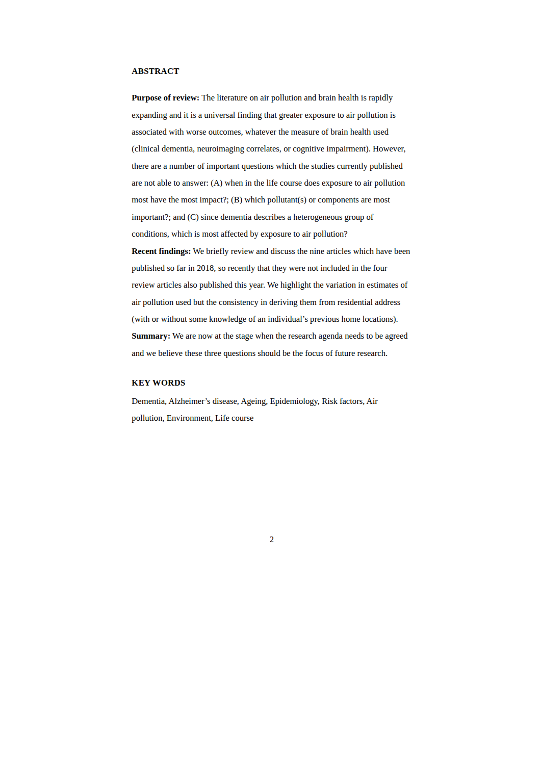ABSTRACT
Purpose of review: The literature on air pollution and brain health is rapidly expanding and it is a universal finding that greater exposure to air pollution is associated with worse outcomes, whatever the measure of brain health used (clinical dementia, neuroimaging correlates, or cognitive impairment). However, there are a number of important questions which the studies currently published are not able to answer: (A) when in the life course does exposure to air pollution most have the most impact?; (B) which pollutant(s) or components are most important?; and (C) since dementia describes a heterogeneous group of conditions, which is most affected by exposure to air pollution?
Recent findings: We briefly review and discuss the nine articles which have been published so far in 2018, so recently that they were not included in the four review articles also published this year. We highlight the variation in estimates of air pollution used but the consistency in deriving them from residential address (with or without some knowledge of an individual’s previous home locations).
Summary: We are now at the stage when the research agenda needs to be agreed and we believe these three questions should be the focus of future research.
KEY WORDS
Dementia, Alzheimer’s disease, Ageing, Epidemiology, Risk factors, Air pollution, Environment, Life course
2